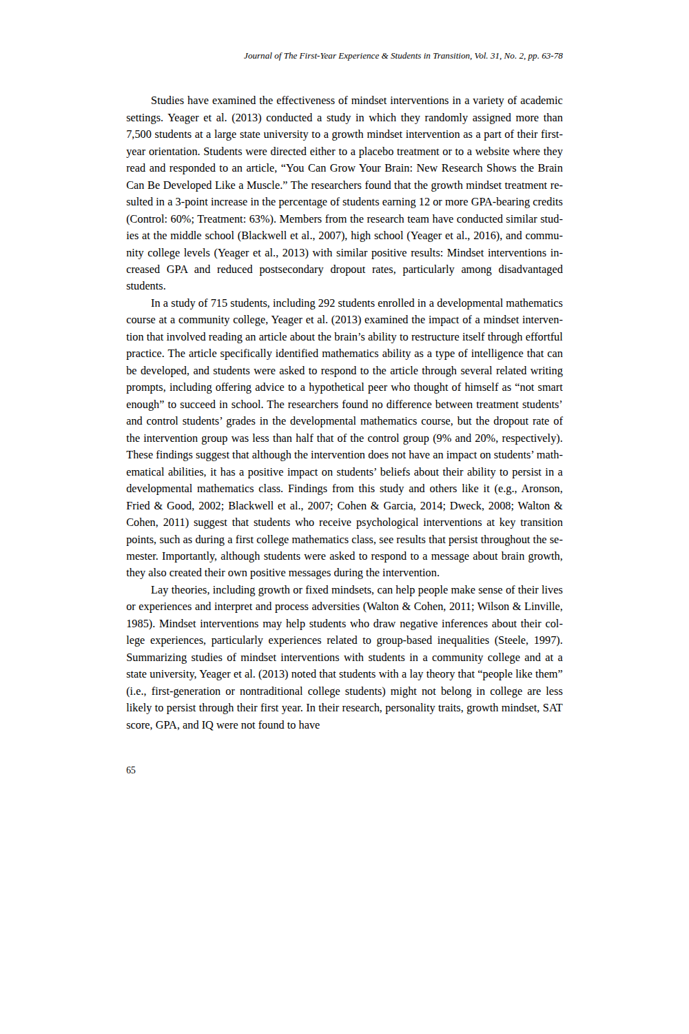Journal of The First-Year Experience & Students in Transition, Vol. 31, No. 2, pp. 63-78
Studies have examined the effectiveness of mindset interventions in a variety of academic settings. Yeager et al. (2013) conducted a study in which they randomly assigned more than 7,500 students at a large state university to a growth mindset intervention as a part of their first-year orientation. Students were directed either to a placebo treatment or to a website where they read and responded to an article, “You Can Grow Your Brain: New Research Shows the Brain Can Be Developed Like a Muscle.” The researchers found that the growth mindset treatment resulted in a 3-point increase in the percentage of students earning 12 or more GPA-bearing credits (Control: 60%; Treatment: 63%). Members from the research team have conducted similar studies at the middle school (Blackwell et al., 2007), high school (Yeager et al., 2016), and community college levels (Yeager et al., 2013) with similar positive results: Mindset interventions increased GPA and reduced postsecondary dropout rates, particularly among disadvantaged students.
In a study of 715 students, including 292 students enrolled in a developmental mathematics course at a community college, Yeager et al. (2013) examined the impact of a mindset intervention that involved reading an article about the brain’s ability to restructure itself through effortful practice. The article specifically identified mathematics ability as a type of intelligence that can be developed, and students were asked to respond to the article through several related writing prompts, including offering advice to a hypothetical peer who thought of himself as “not smart enough” to succeed in school. The researchers found no difference between treatment students’ and control students’ grades in the developmental mathematics course, but the dropout rate of the intervention group was less than half that of the control group (9% and 20%, respectively). These findings suggest that although the intervention does not have an impact on students’ mathematical abilities, it has a positive impact on students’ beliefs about their ability to persist in a developmental mathematics class. Findings from this study and others like it (e.g., Aronson, Fried & Good, 2002; Blackwell et al., 2007; Cohen & Garcia, 2014; Dweck, 2008; Walton & Cohen, 2011) suggest that students who receive psychological interventions at key transition points, such as during a first college mathematics class, see results that persist throughout the semester. Importantly, although students were asked to respond to a message about brain growth, they also created their own positive messages during the intervention.
Lay theories, including growth or fixed mindsets, can help people make sense of their lives or experiences and interpret and process adversities (Walton & Cohen, 2011; Wilson & Linville, 1985). Mindset interventions may help students who draw negative inferences about their college experiences, particularly experiences related to group-based inequalities (Steele, 1997). Summarizing studies of mindset interventions with students in a community college and at a state university, Yeager et al. (2013) noted that students with a lay theory that “people like them” (i.e., first-generation or nontraditional college students) might not belong in college are less likely to persist through their first year. In their research, personality traits, growth mindset, SAT score, GPA, and IQ were not found to have
65